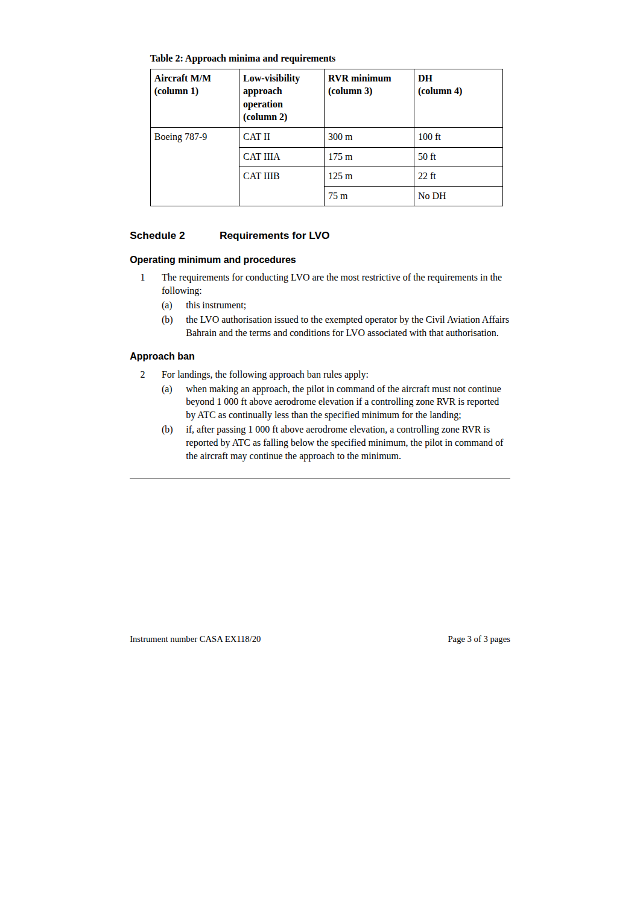Table 2: Approach minima and requirements
| Aircraft M/M (column 1) | Low-visibility approach operation (column 2) | RVR minimum (column 3) | DH (column 4) |
| --- | --- | --- | --- |
| Boeing 787-9 | CAT II | 300 m | 100 ft |
| CAT IIIA | 175 m | 50 ft |
| CAT IIIB | 125 m | 22 ft |
| 75 m | No DH |
Schedule 2 Requirements for LVO
Operating minimum and procedures
1 The requirements for conducting LVO are the most restrictive of the requirements in the following:
(a) this instrument;
(b) the LVO authorisation issued to the exempted operator by the Civil Aviation Affairs Bahrain and the terms and conditions for LVO associated with that authorisation.
Approach ban
2 For landings, the following approach ban rules apply:
(a) when making an approach, the pilot in command of the aircraft must not continue beyond 1 000 ft above aerodrome elevation if a controlling zone RVR is reported by ATC as continually less than the specified minimum for the landing;
(b) if, after passing 1 000 ft above aerodrome elevation, a controlling zone RVR is reported by ATC as falling below the specified minimum, the pilot in command of the aircraft may continue the approach to the minimum.
Instrument number CASA EX118/20 Page 3 of 3 pages